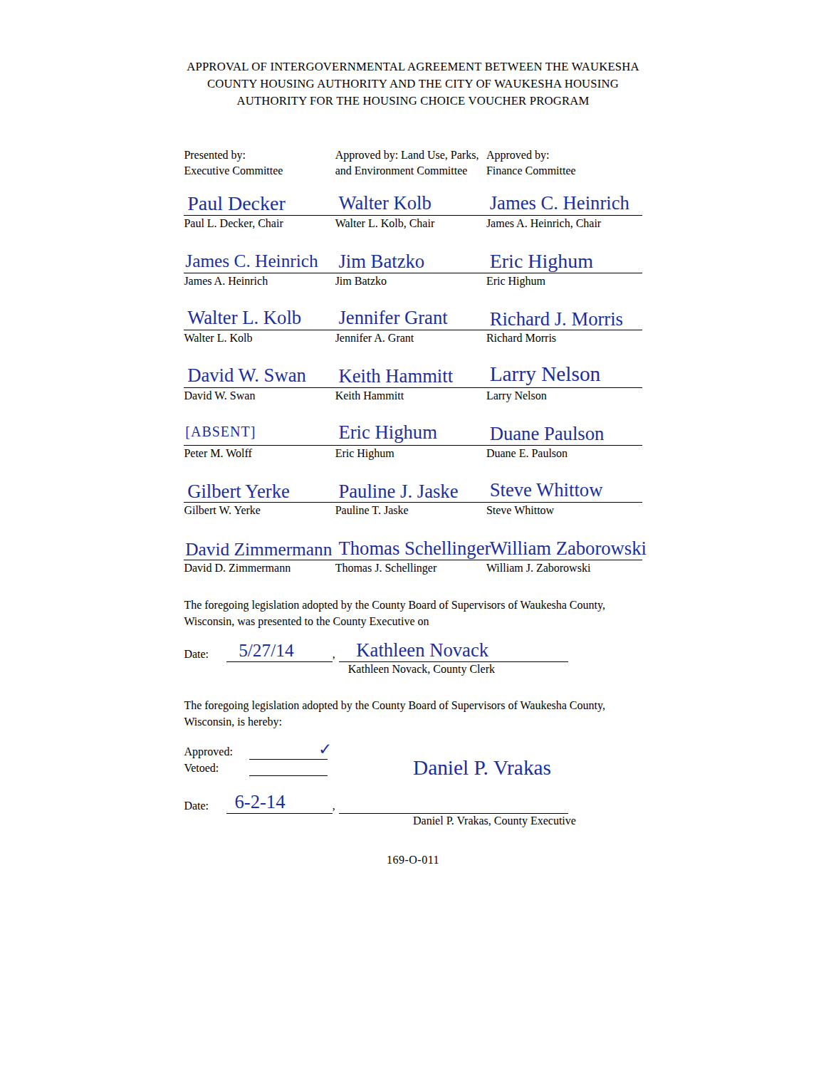APPROVAL OF INTERGOVERNMENTAL AGREEMENT BETWEEN THE WAUKESHA
COUNTY HOUSING AUTHORITY AND THE CITY OF WAUKESHA HOUSING
AUTHORITY FOR THE HOUSING CHOICE VOUCHER PROGRAM
| Presented by: Executive Committee | Approved by: Land Use, Parks, and Environment Committee | Approved by: Finance Committee |
| Paul Decker Paul L. Decker, Chair | Walter Kolb Walter L. Kolb, Chair | James C. Heinrich James A. Heinrich, Chair |
| James C. Heinrich James A. Heinrich | Jim Batzko Jim Batzko | Eric Highum Eric Highum |
| Walter L. Kolb Walter L. Kolb | Jennifer Grant Jennifer A. Grant | Richard J. Morris Richard Morris |
| David W. Swan David W. Swan | Keith Hammitt Keith Hammitt | Larry Nelson Larry Nelson |
| [ABSENT] Peter M. Wolff | Eric Highum Eric Highum | Duane Paulson Duane E. Paulson |
| Gilbert Yerke Gilbert W. Yerke | Pauline J. Jaske Pauline T. Jaske | Steve Whittow Steve Whittow |
| David Zimmermann David D. Zimmermann | Thomas Schellinger Thomas J. Schellinger | William Zaborowski William J. Zaborowski |
The foregoing legislation adopted by the County Board of Supervisors of Waukesha County, Wisconsin, was presented to the County Executive on
Date: 5/27/14, Kathleen Novack
Kathleen Novack, County Clerk
The foregoing legislation adopted by the County Board of Supervisors of Waukesha County, Wisconsin, is hereby:
Approved:✓
Vetoed:
Daniel P. Vrakas
Date: 6-2-14,
Daniel P. Vrakas, County Executive
169-O-011